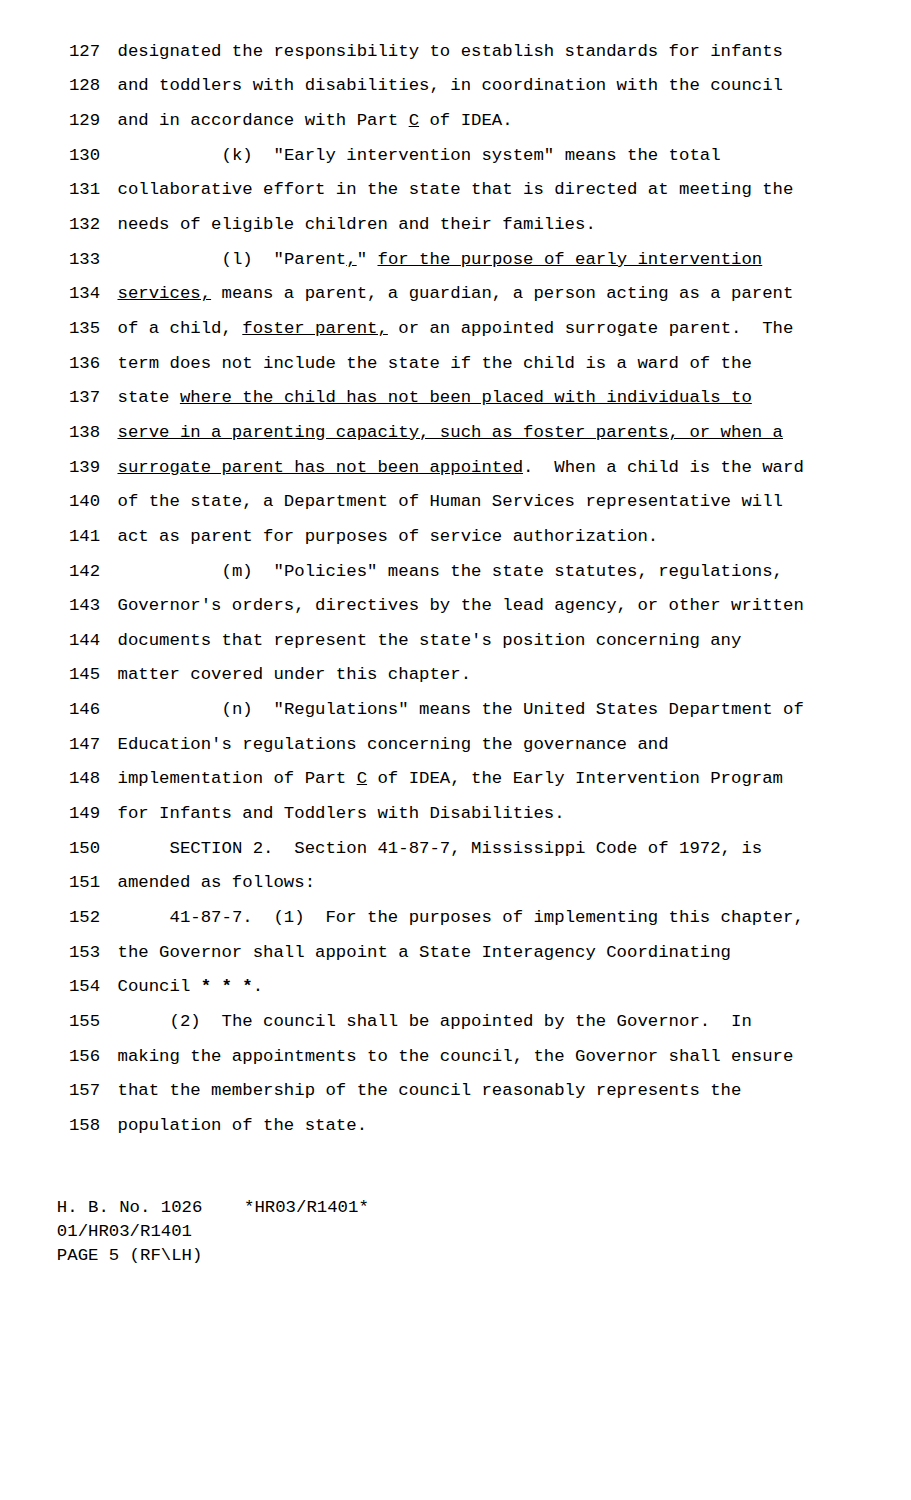designated the responsibility to establish standards for infants
and toddlers with disabilities, in coordination with the council
and in accordance with Part C of IDEA.
(k) "Early intervention system" means the total
collaborative effort in the state that is directed at meeting the
needs of eligible children and their families.
(l) "Parent," for the purpose of early intervention
services, means a parent, a guardian, a person acting as a parent
of a child, foster parent, or an appointed surrogate parent. The
term does not include the state if the child is a ward of the
state where the child has not been placed with individuals to
serve in a parenting capacity, such as foster parents, or when a
surrogate parent has not been appointed. When a child is the ward
of the state, a Department of Human Services representative will
act as parent for purposes of service authorization.
(m) "Policies" means the state statutes, regulations,
Governor's orders, directives by the lead agency, or other written
documents that represent the state's position concerning any
matter covered under this chapter.
(n) "Regulations" means the United States Department of
Education's regulations concerning the governance and
implementation of Part C of IDEA, the Early Intervention Program
for Infants and Toddlers with Disabilities.
SECTION 2. Section 41-87-7, Mississippi Code of 1972, is
amended as follows:
41-87-7. (1) For the purposes of implementing this chapter,
the Governor shall appoint a State Interagency Coordinating
Council * * *.
(2) The council shall be appointed by the Governor. In
making the appointments to the council, the Governor shall ensure
that the membership of the council reasonably represents the
population of the state.
H. B. No. 1026 *HR03/R1401*
01/HR03/R1401
PAGE 5 (RF\LH)